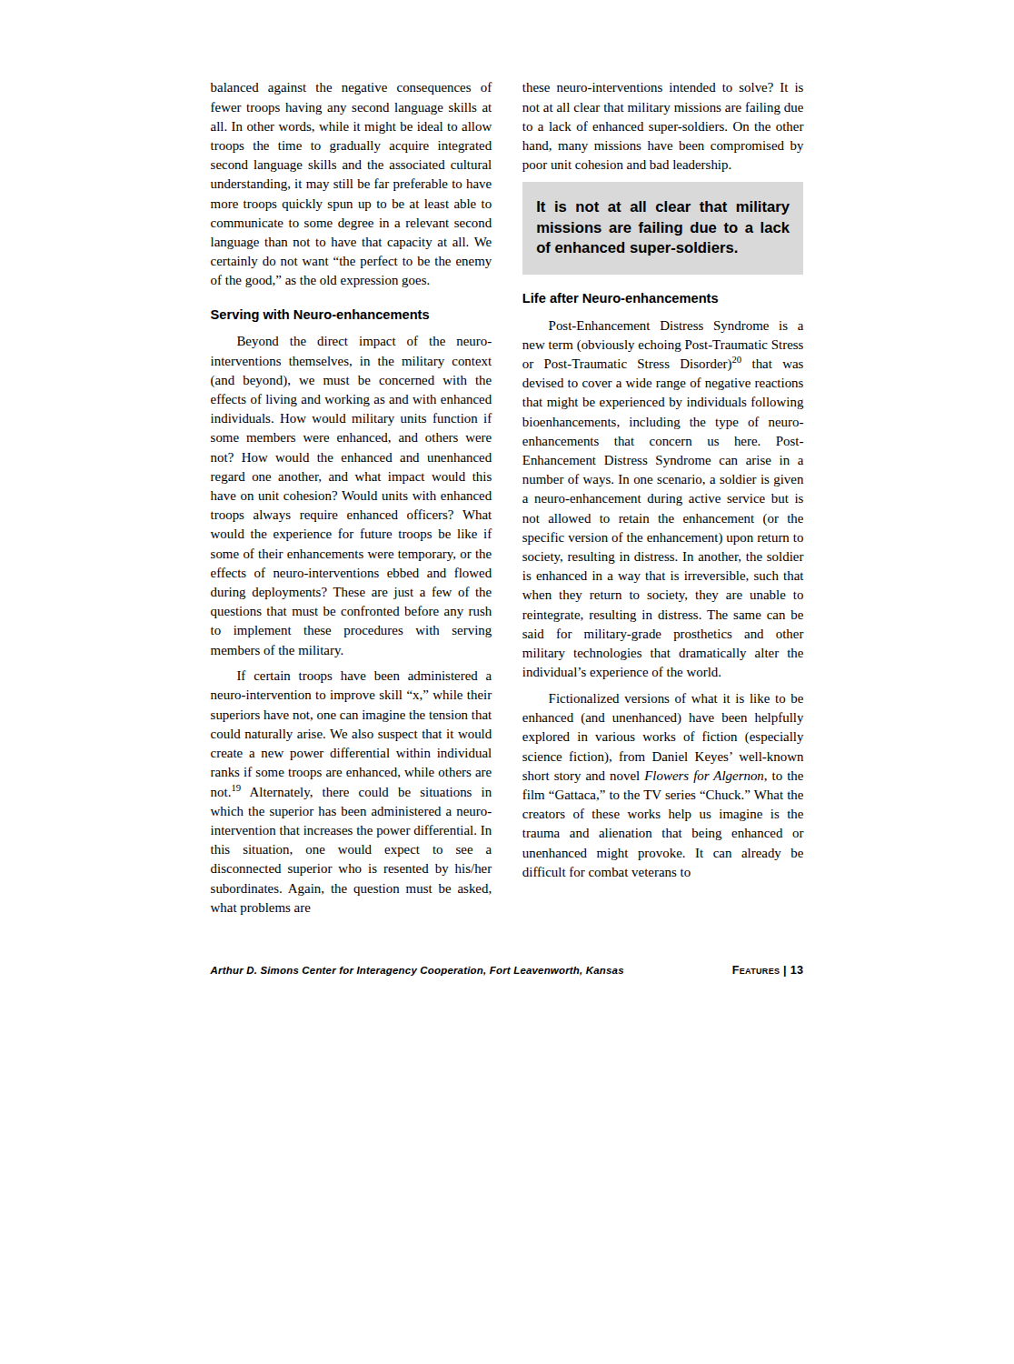balanced against the negative consequences of fewer troops having any second language skills at all. In other words, while it might be ideal to allow troops the time to gradually acquire integrated second language skills and the associated cultural understanding, it may still be far preferable to have more troops quickly spun up to be at least able to communicate to some degree in a relevant second language than not to have that capacity at all. We certainly do not want “the perfect to be the enemy of the good,” as the old expression goes.
Serving with Neuro-enhancements
Beyond the direct impact of the neuro-interventions themselves, in the military context (and beyond), we must be concerned with the effects of living and working as and with enhanced individuals. How would military units function if some members were enhanced, and others were not? How would the enhanced and unenhanced regard one another, and what impact would this have on unit cohesion? Would units with enhanced troops always require enhanced officers? What would the experience for future troops be like if some of their enhancements were temporary, or the effects of neuro-interventions ebbed and flowed during deployments? These are just a few of the questions that must be confronted before any rush to implement these procedures with serving members of the military.
If certain troops have been administered a neuro-intervention to improve skill “x,” while their superiors have not, one can imagine the tension that could naturally arise. We also suspect that it would create a new power differential within individual ranks if some troops are enhanced, while others are not.19 Alternately, there could be situations in which the superior has been administered a neuro-intervention that increases the power differential. In this situation, one would expect to see a disconnected superior who is resented by his/her subordinates. Again, the question must be asked, what problems are
these neuro-interventions intended to solve? It is not at all clear that military missions are failing due to a lack of enhanced super-soldiers. On the other hand, many missions have been compromised by poor unit cohesion and bad leadership.
It is not at all clear that military missions are failing due to a lack of enhanced super-soldiers.
Life after Neuro-enhancements
Post-Enhancement Distress Syndrome is a new term (obviously echoing Post-Traumatic Stress or Post-Traumatic Stress Disorder)20 that was devised to cover a wide range of negative reactions that might be experienced by individuals following bioenhancements, including the type of neuro-enhancements that concern us here. Post-Enhancement Distress Syndrome can arise in a number of ways. In one scenario, a soldier is given a neuro-enhancement during active service but is not allowed to retain the enhancement (or the specific version of the enhancement) upon return to society, resulting in distress. In another, the soldier is enhanced in a way that is irreversible, such that when they return to society, they are unable to reintegrate, resulting in distress. The same can be said for military-grade prosthetics and other military technologies that dramatically alter the individual’s experience of the world.
Fictionalized versions of what it is like to be enhanced (and unenhanced) have been helpfully explored in various works of fiction (especially science fiction), from Daniel Keyes’ well-known short story and novel Flowers for Algernon, to the film “Gattaca,” to the TV series “Chuck.” What the creators of these works help us imagine is the trauma and alienation that being enhanced or unenhanced might provoke. It can already be difficult for combat veterans to
Arthur D. Simons Center for Interagency Cooperation, Fort Leavenworth, Kansas
Features | 13